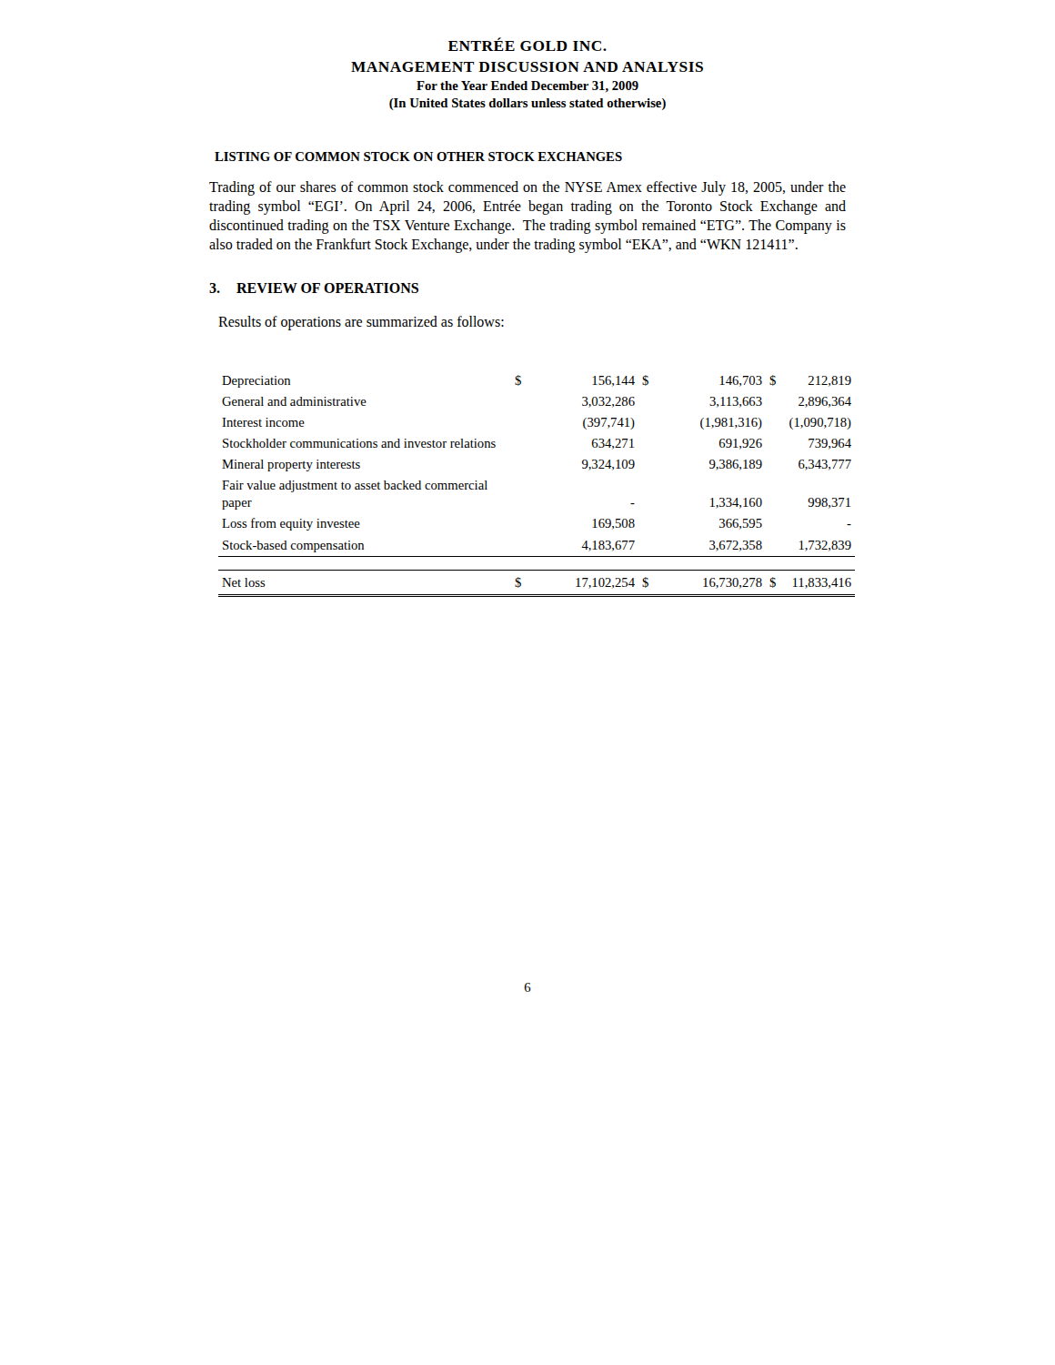ENTRÉE GOLD INC.
MANAGEMENT DISCUSSION AND ANALYSIS
For the Year Ended December 31, 2009
(In United States dollars unless stated otherwise)
LISTING OF COMMON STOCK ON OTHER STOCK EXCHANGES
Trading of our shares of common stock commenced on the NYSE Amex effective July 18, 2005, under the trading symbol “EGI’. On April 24, 2006, Entrée began trading on the Toronto Stock Exchange and discontinued trading on the TSX Venture Exchange. The trading symbol remained “ETG”. The Company is also traded on the Frankfurt Stock Exchange, under the trading symbol “EKA”, and “WKN 121411”.
3. REVIEW OF OPERATIONS
Results of operations are summarized as follows:
| Depreciation | $ | 156,144 | $ | 146,703 | $ | 212,819 |
| General and administrative | | 3,032,286 | | 3,113,663 | | 2,896,364 |
| Interest income | | (397,741) | | (1,981,316) | | (1,090,718) |
| Stockholder communications and investor relations | | 634,271 | | 691,926 | | 739,964 |
| Mineral property interests | | 9,324,109 | | 9,386,189 | | 6,343,777 |
| Fair value adjustment to asset backed commercial paper | | - | | 1,334,160 | | 998,371 |
| Loss from equity investee | | 169,508 | | 366,595 | | - |
| Stock-based compensation | | 4,183,677 | | 3,672,358 | | 1,732,839 |
| Net loss | $ | 17,102,254 | $ | 16,730,278 | $ | 11,833,416 |
6